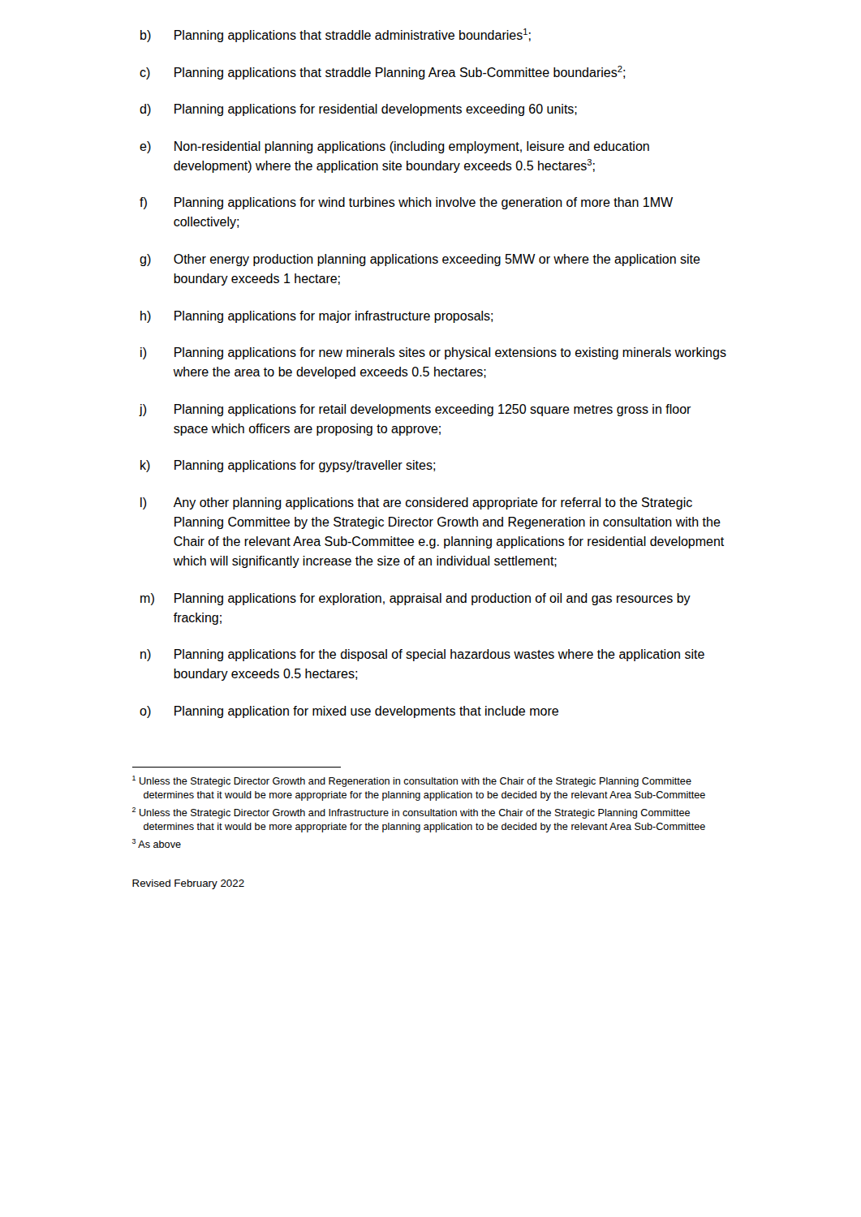b) Planning applications that straddle administrative boundaries1;
c) Planning applications that straddle Planning Area Sub-Committee boundaries2;
d) Planning applications for residential developments exceeding 60 units;
e) Non-residential planning applications (including employment, leisure and education development) where the application site boundary exceeds 0.5 hectares3;
f) Planning applications for wind turbines which involve the generation of more than 1MW collectively;
g) Other energy production planning applications exceeding 5MW or where the application site boundary exceeds 1 hectare;
h) Planning applications for major infrastructure proposals;
i) Planning applications for new minerals sites or physical extensions to existing minerals workings where the area to be developed exceeds 0.5 hectares;
j) Planning applications for retail developments exceeding 1250 square metres gross in floor space which officers are proposing to approve;
k) Planning applications for gypsy/traveller sites;
l) Any other planning applications that are considered appropriate for referral to the Strategic Planning Committee by the Strategic Director Growth and Regeneration in consultation with the Chair of the relevant Area Sub-Committee e.g. planning applications for residential development which will significantly increase the size of an individual settlement;
m) Planning applications for exploration, appraisal and production of oil and gas resources by fracking;
n) Planning applications for the disposal of special hazardous wastes where the application site boundary exceeds 0.5 hectares;
o) Planning application for mixed use developments that include more
1 Unless the Strategic Director Growth and Regeneration in consultation with the Chair of the Strategic Planning Committee determines that it would be more appropriate for the planning application to be decided by the relevant Area Sub-Committee
2 Unless the Strategic Director Growth and Infrastructure in consultation with the Chair of the Strategic Planning Committee determines that it would be more appropriate for the planning application to be decided by the relevant Area Sub-Committee
3 As above
Revised February 2022